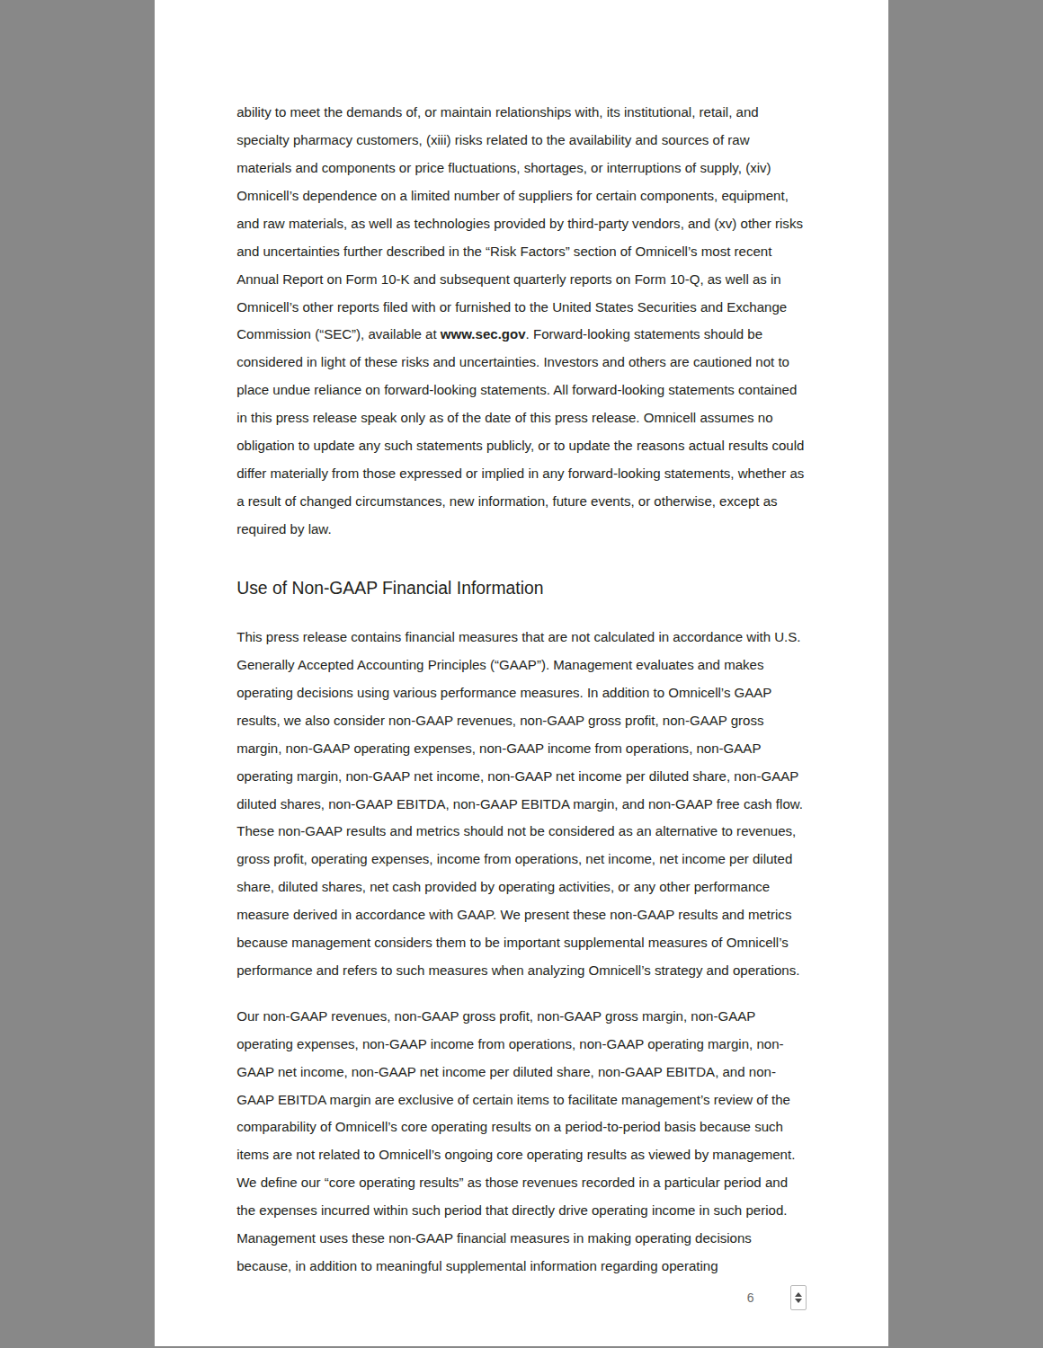ability to meet the demands of, or maintain relationships with, its institutional, retail, and specialty pharmacy customers, (xiii) risks related to the availability and sources of raw materials and components or price fluctuations, shortages, or interruptions of supply, (xiv) Omnicell’s dependence on a limited number of suppliers for certain components, equipment, and raw materials, as well as technologies provided by third-party vendors, and (xv) other risks and uncertainties further described in the “Risk Factors” section of Omnicell’s most recent Annual Report on Form 10-K and subsequent quarterly reports on Form 10-Q, as well as in Omnicell’s other reports filed with or furnished to the United States Securities and Exchange Commission (“SEC”), available at www.sec.gov. Forward-looking statements should be considered in light of these risks and uncertainties. Investors and others are cautioned not to place undue reliance on forward-looking statements. All forward-looking statements contained in this press release speak only as of the date of this press release. Omnicell assumes no obligation to update any such statements publicly, or to update the reasons actual results could differ materially from those expressed or implied in any forward-looking statements, whether as a result of changed circumstances, new information, future events, or otherwise, except as required by law.
Use of Non-GAAP Financial Information
This press release contains financial measures that are not calculated in accordance with U.S. Generally Accepted Accounting Principles (“GAAP”). Management evaluates and makes operating decisions using various performance measures. In addition to Omnicell’s GAAP results, we also consider non-GAAP revenues, non-GAAP gross profit, non-GAAP gross margin, non-GAAP operating expenses, non-GAAP income from operations, non-GAAP operating margin, non-GAAP net income, non-GAAP net income per diluted share, non-GAAP diluted shares, non-GAAP EBITDA, non-GAAP EBITDA margin, and non-GAAP free cash flow. These non-GAAP results and metrics should not be considered as an alternative to revenues, gross profit, operating expenses, income from operations, net income, net income per diluted share, diluted shares, net cash provided by operating activities, or any other performance measure derived in accordance with GAAP. We present these non-GAAP results and metrics because management considers them to be important supplemental measures of Omnicell’s performance and refers to such measures when analyzing Omnicell’s strategy and operations.
Our non-GAAP revenues, non-GAAP gross profit, non-GAAP gross margin, non-GAAP operating expenses, non-GAAP income from operations, non-GAAP operating margin, non-GAAP net income, non-GAAP net income per diluted share, non-GAAP EBITDA, and non-GAAP EBITDA margin are exclusive of certain items to facilitate management’s review of the comparability of Omnicell’s core operating results on a period-to-period basis because such items are not related to Omnicell’s ongoing core operating results as viewed by management. We define our “core operating results” as those revenues recorded in a particular period and the expenses incurred within such period that directly drive operating income in such period. Management uses these non-GAAP financial measures in making operating decisions because, in addition to meaningful supplemental information regarding operating
6